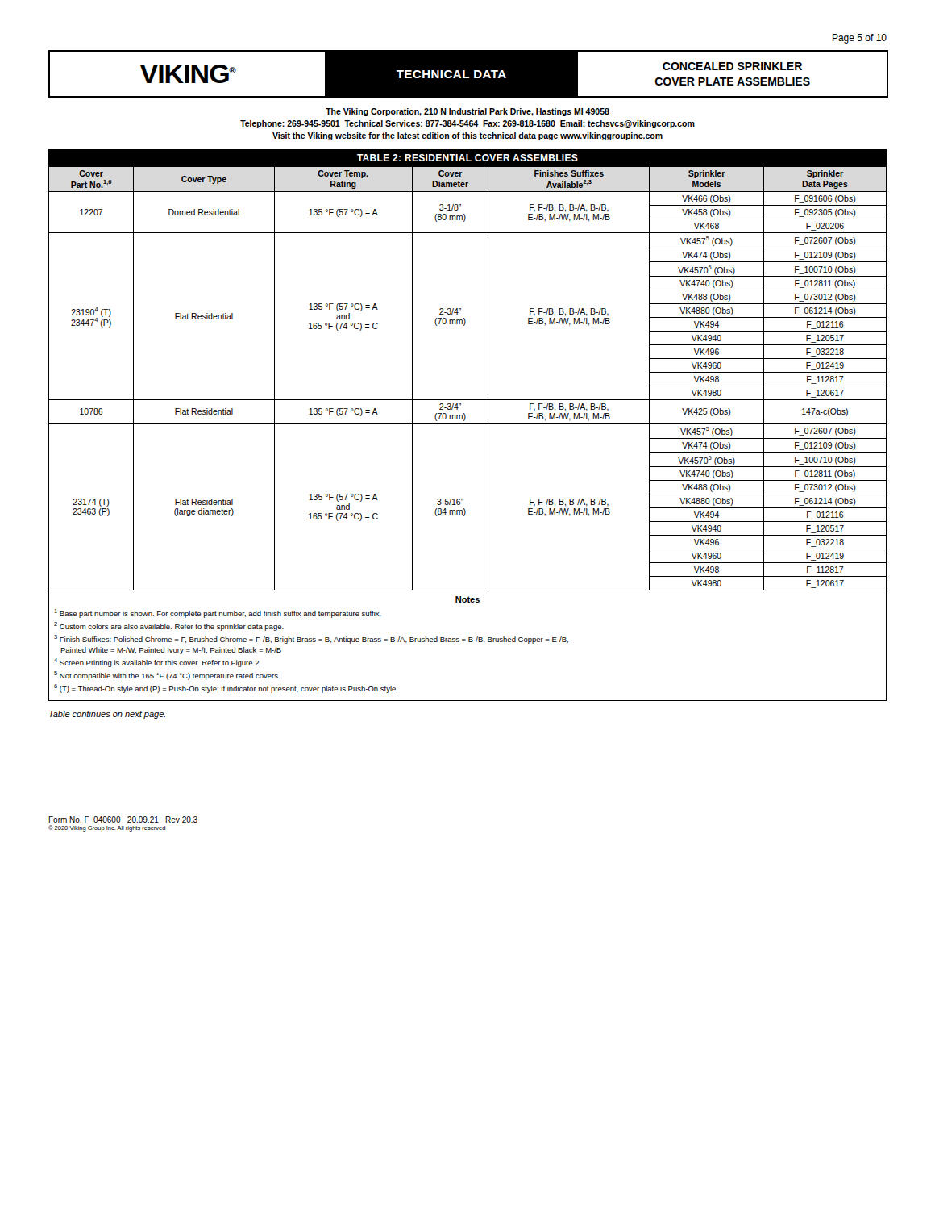Page 5 of 10
VIKING®
TECHNICAL DATA
CONCEALED SPRINKLER
COVER PLATE ASSEMBLIES
The Viking Corporation, 210 N Industrial Park Drive, Hastings MI 49058
Telephone: 269-945-9501 Technical Services: 877-384-5464 Fax: 269-818-1680 Email: techsvcs@vikingcorp.com
Visit the Viking website for the latest edition of this technical data page www.vikinggroupinc.com
| TABLE 2: RESIDENTIAL COVER ASSEMBLIES |
| --- |
| Cover Part No. 1,6 | Cover Type | Cover Temp. Rating | Cover Diameter | Finishes Suffixes Available 2,3 | Sprinkler Models | Sprinkler Data Pages |
| 12207 | Domed Residential | 135 °F (57 °C) = A | 3-1/8” (80 mm) | F, F-/B, B, B-/A, B-/B, E-/B, M-/W, M-/I, M-/B | VK466 (Obs) | F_091606 (Obs) |
| VK458 (Obs) | F_092305 (Obs) |
| VK468 | F_020206 |
| 23190 4 (T) 23447 4 (P) | Flat Residential | 135 °F (57 °C) = A and 165 °F (74 °C) = C | 2-3/4” (70 mm) | F, F-/B, B, B-/A, B-/B, E-/B, M-/W, M-/I, M-/B | VK457 5 (Obs) | F_072607 (Obs) |
| VK474 (Obs) | F_012109 (Obs) |
| VK4570 5 (Obs) | F_100710 (Obs) |
| VK4740 (Obs) | F_012811 (Obs) |
| VK488 (Obs) | F_073012 (Obs) |
| VK4880 (Obs) | F_061214 (Obs) |
| VK494 | F_012116 |
| VK4940 | F_120517 |
| VK496 | F_032218 |
| VK4960 | F_012419 |
| VK498 | F_112817 |
| VK4980 | F_120617 |
| 10786 | Flat Residential | 135 °F (57 °C) = A | 2-3/4” (70 mm) | F, F-/B, B, B-/A, B-/B, E-/B, M-/W, M-/I, M-/B | VK425 (Obs) | 147a-c(Obs) |
| 23174 (T) 23463 (P) | Flat Residential (large diameter) | 135 °F (57 °C) = A and 165 °F (74 °C) = C | 3-5/16” (84 mm) | F, F-/B, B, B-/A, B-/B, E-/B, M-/W, M-/I, M-/B | VK457 5 (Obs) | F_072607 (Obs) |
| VK474 (Obs) | F_012109 (Obs) |
| VK4570 5 (Obs) | F_100710 (Obs) |
| VK4740 (Obs) | F_012811 (Obs) |
| VK488 (Obs) | F_073012 (Obs) |
| VK4880 (Obs) | F_061214 (Obs) |
| VK494 | F_012116 |
| VK4940 | F_120517 |
| VK496 | F_032218 |
| VK4960 | F_012419 |
| VK498 | F_112817 |
| VK4980 | F_120617 |
Notes
1 Base part number is shown. For complete part number, add finish suffix and temperature suffix.
2 Custom colors are also available. Refer to the sprinkler data page.
3 Finish Suffixes: Polished Chrome = F, Brushed Chrome = F-/B, Bright Brass = B, Antique Brass = B-/A, Brushed Brass = B-/B, Brushed Copper = E-/B,
Painted White = M-/W, Painted Ivory = M-/I, Painted Black = M-/B
4 Screen Printing is available for this cover. Refer to Figure 2.
5 Not compatible with the 165 °F (74 °C) temperature rated covers.
6 (T) = Thread-On style and (P) = Push-On style; if indicator not present, cover plate is Push-On style.
Table continues on next page.
Form No. F_040600 20.09.21 Rev 20.3
© 2020 Viking Group Inc. All rights reserved